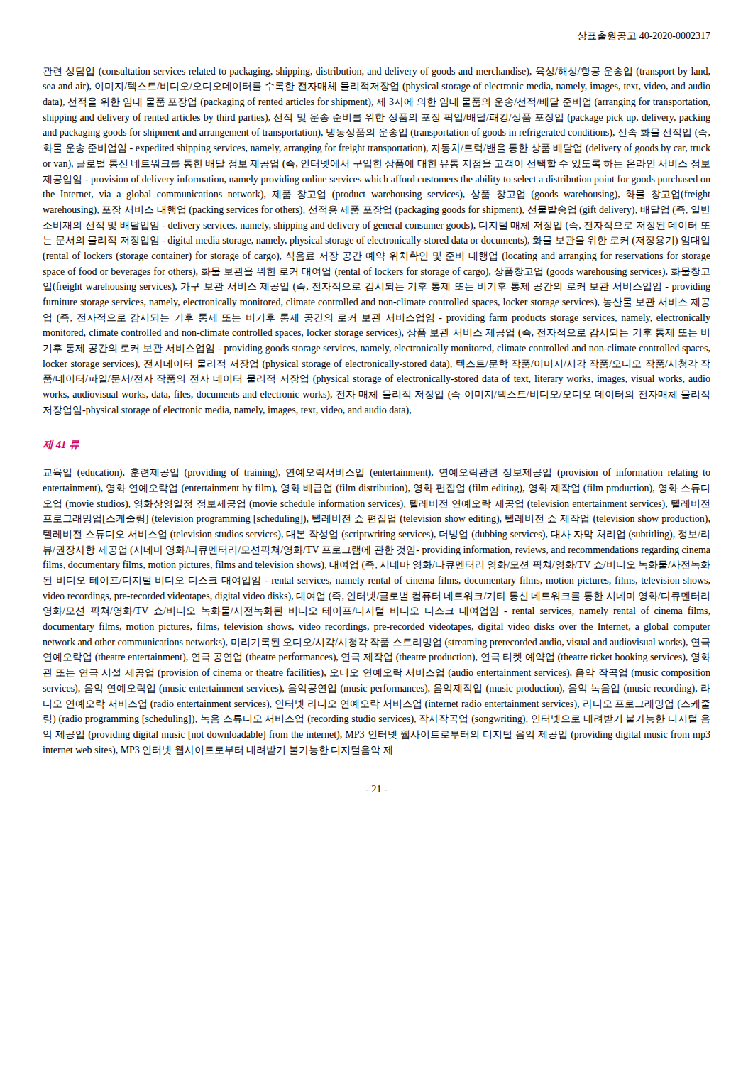상표출원공고 40-2020-0002317
관련 상담업 (consultation services related to packaging, shipping, distribution, and delivery of goods and merchandise), 육상/해상/항공 운송업 (transport by land, sea and air), 이미지/텍스트/비디오/오디오데이터를 수록한 전자매체 물리적저장업 (physical storage of electronic media, namely, images, text, video, and audio data), 선적을 위한 임대 물품 포장업 (packaging of rented articles for shipment), 제 3자에 의한 임대 물품의 운송/선적/배달 준비업 (arranging for transportation, shipping and delivery of rented articles by third parties), 선적 및 운송 준비를 위한 상품의 포장 픽업/배달/패킹/상품 포장업 (package pick up, delivery, packing and packaging goods for shipment and arrangement of transportation), 냉동상품의 운송업 (transportation of goods in refrigerated conditions), 신속 화물 선적업 (즉, 화물 운송 준비업임 - expedited shipping services, namely, arranging for freight transportation), 자동차/트럭/밴을 통한 상품 배달업 (delivery of goods by car, truck or van), 글로벌 통신 네트워크를 통한 배달 정보 제공업 (즉, 인터넷에서 구입한 상품에 대한 유통 지점을 고객이 선택할 수 있도록 하는 온라인 서비스 정보제공업임 - provision of delivery information, namely providing online services which afford customers the ability to select a distribution point for goods purchased on the Internet, via a global communications network), 제품 창고업 (product warehousing services), 상품 창고업 (goods warehousing), 화물 창고업(freight warehousing), 포장 서비스 대행업 (packing services for others), 선적용 제품 포장업 (packaging goods for shipment), 선물발송업 (gift delivery), 배달업 (즉, 일반 소비재의 선적 및 배달업임 - delivery services, namely, shipping and delivery of general consumer goods), 디지털 매체 저장업 (즉, 전자적으로 저장된 데이터 또는 문서의 물리적 저장업임 - digital media storage, namely, physical storage of electronically-stored data or documents), 화물 보관을 위한 로커 (저장용기) 임대업(rental of lockers (storage container) for storage of cargo), 식음료 저장 공간 예약 위치확인 및 준비 대행업 (locating and arranging for reservations for storage space of food or beverages for others), 화물 보관을 위한 로커 대여업 (rental of lockers for storage of cargo), 상품창고업 (goods warehousing services), 화물창고업(freight warehousing services), 가구 보관 서비스 제공업 (즉, 전자적으로 감시되는 기후 통제 또는 비기후 통제 공간의 로커 보관 서비스업임 - providing furniture storage services, namely, electronically monitored, climate controlled and non-climate controlled spaces, locker storage services), 농산물 보관 서비스 제공업 (즉, 전자적으로 감시되는 기후 통제 또는 비기후 통제 공간의 로커 보관 서비스업임 - providing farm products storage services, namely, electronically monitored, climate controlled and non-climate controlled spaces, locker storage services), 상품 보관 서비스 제공업 (즉, 전자적으로 감시되는 기후 통제 또는 비기후 통제 공간의 로커 보관 서비스업임 - providing goods storage services, namely, electronically monitored, climate controlled and non-climate controlled spaces, locker storage services), 전자데이터 물리적 저장업 (physical storage of electronically-stored data), 텍스트/문학 작품/이미지/시각 작품/오디오 작품/시청각 작품/데이터/파일/문서/전자 작품의 전자 데이터 물리적 저장업 (physical storage of electronically-stored data of text, literary works, images, visual works, audio works, audiovisual works, data, files, documents and electronic works), 전자 매체 물리적 저장업 (즉 이미지/텍스트/비디오/오디오 데이터의 전자매체 물리적 저장업임-physical storage of electronic media, namely, images, text, video, and audio data),
제 41 류
교육업 (education), 훈련제공업 (providing of training), 연예오락서비스업 (entertainment), 연예오락관련 정보제공업 (provision of information relating to entertainment), 영화 연예오락업 (entertainment by film), 영화 배급업 (film distribution), 영화 편집업 (film editing), 영화 제작업 (film production), 영화 스튜디오업 (movie studios), 영화상영일정 정보제공업 (movie schedule information services), 텔레비전 연예오락 제공업 (television entertainment services), 텔레비전 프로그래밍업[스케줄링] (television programming [scheduling]), 텔레비전 쇼 편집업 (television show editing), 텔레비전 쇼 제작업 (television show production), 텔레비전 스튜디오 서비스업 (television studios services), 대본 작성업 (scriptwriting services), 더빙업 (dubbing services), 대사 자막 처리업 (subtitling), 정보/리뷰/권장사항 제공업 (시네마 영화/다큐멘터리/모션픽쳐/영화/TV 프로그램에 관한 것임- providing information, reviews, and recommendations regarding cinema films, documentary films, motion pictures, films and television shows), 대여업 (즉, 시네마 영화/다큐멘터리 영화/모션 픽쳐/영화/TV 쇼/비디오 녹화물/사전녹화된 비디오 테이프/디지털 비디오 디스크 대여업임 - rental services, namely rental of cinema films, documentary films, motion pictures, films, television shows, video recordings, pre-recorded videotapes, digital video disks), 대여업 (즉, 인터넷/글로벌 컴퓨터 네트워크/기타 통신 네트워크를 통한 시네마 영화/다큐멘터리 영화/모션 픽쳐/영화/TV 쇼/비디오 녹화물/사전녹화된 비디오 테이프/디지털 비디오 디스크 대여업임 - rental services, namely rental of cinema films, documentary films, motion pictures, films, television shows, video recordings, pre-recorded videotapes, digital video disks over the Internet, a global computer network and other communications networks), 미리기록된 오디오/시각/시청각 작품 스트리밍업 (streaming prerecorded audio, visual and audiovisual works), 연극 연예오락업 (theatre entertainment), 연극 공연업 (theatre performances), 연극 제작업 (theatre production), 연극 티켓 예약업 (theatre ticket booking services), 영화관 또는 연극 시설 제공업 (provision of cinema or theatre facilities), 오디오 연예오락 서비스업 (audio entertainment services), 음악 작곡업 (music composition services), 음악 연예오락업 (music entertainment services), 음악공연업 (music performances), 음악제작업 (music production), 음악 녹음업 (music recording), 라디오 연예오락 서비스업 (radio entertainment services), 인터넷 라디오 연예오락 서비스업 (internet radio entertainment services), 라디오 프로그래밍업 (스케줄링) (radio programming [scheduling]), 녹음 스튜디오 서비스업 (recording studio services), 작사작곡업 (songwriting), 인터넷으로 내려받기 불가능한 디지털 음악 제공업 (providing digital music [not downloadable] from the internet), MP3 인터넷 웹사이트로부터의 디지털 음악 제공업 (providing digital music from mp3 internet web sites), MP3 인터넷 웹사이트로부터 내려받기 불가능한 디지털음악 제
- 21 -